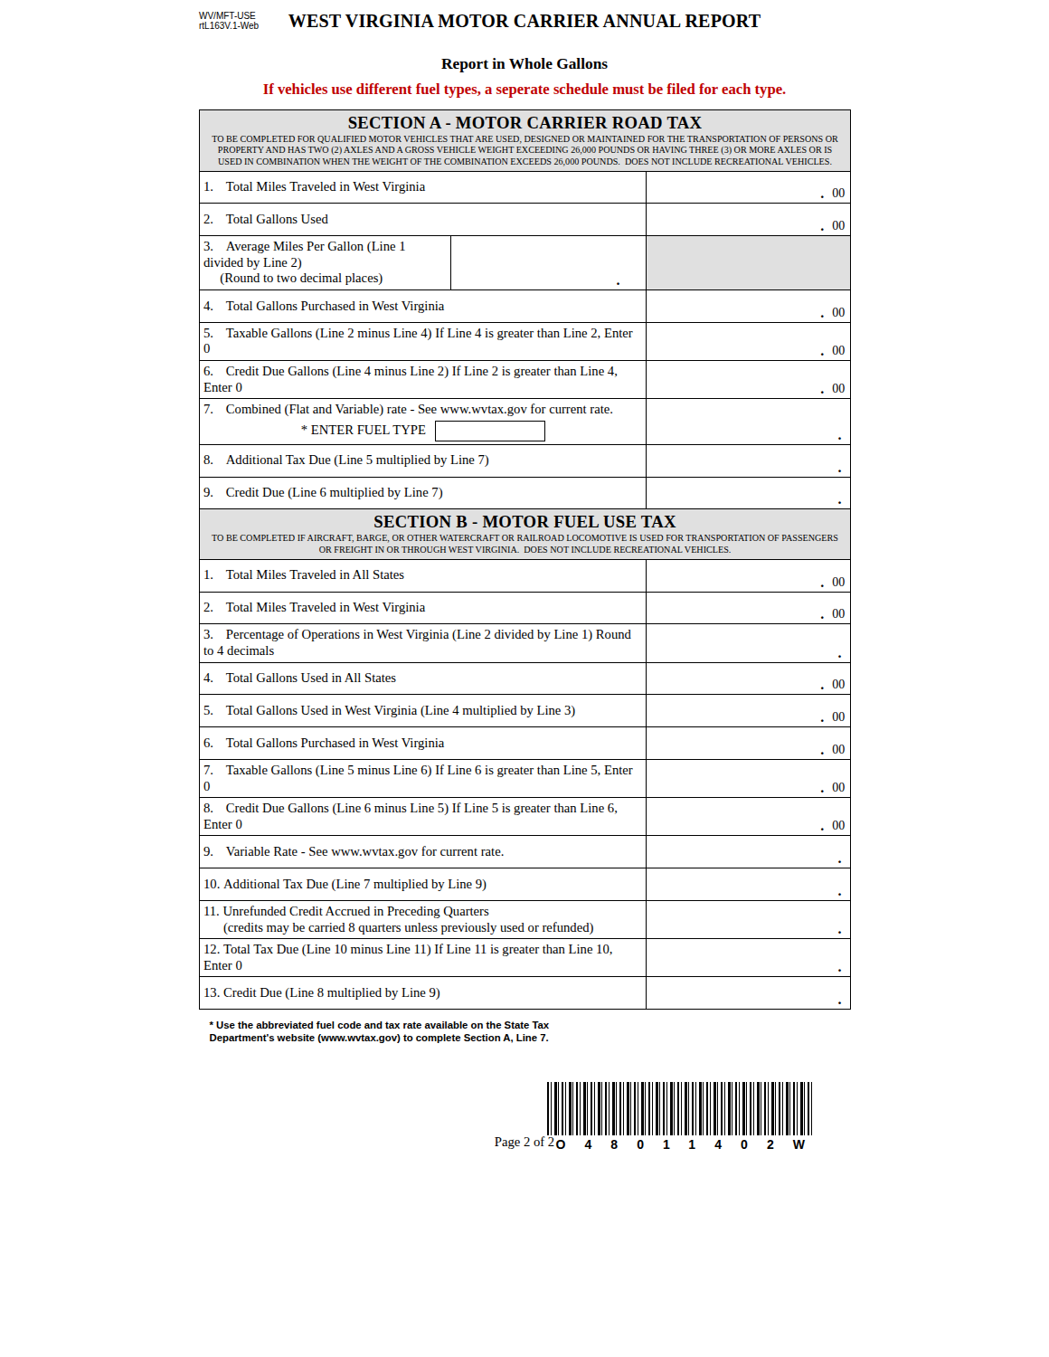WV/MFT-USE
rtL163V.1-Web
WEST VIRGINIA MOTOR CARRIER ANNUAL REPORT
Report in Whole Gallons
If vehicles use different fuel types, a seperate schedule must be filed for each type.
| SECTION A - MOTOR CARRIER ROAD TAX TO BE COMPLETED FOR QUALIFIED MOTOR VEHICLES THAT ARE USED, DESIGNED OR MAINTAINED FOR THE TRANSPORTATION OF PERSONS OR PROPERTY AND HAS TWO (2) AXLES AND A GROSS VEHICLE WEIGHT EXCEEDING 26,000 POUNDS OR HAVING THREE (3) OR MORE AXLES OR IS USED IN COMBINATION WHEN THE WEIGHT OF THE COMBINATION EXCEEDS 26,000 POUNDS. DOES NOT INCLUDE RECREATIONAL VEHICLES. |
| 1. Total Miles Traveled in West Virginia | . 00 |
| 2. Total Gallons Used | . 00 |
| 3. Average Miles Per Gallon (Line 1 divided by Line 2) (Round to two decimal places) | . | |
| 4. Total Gallons Purchased in West Virginia | . 00 |
| 5. Taxable Gallons (Line 2 minus Line 4) If Line 4 is greater than Line 2, Enter 0 | . 00 |
| 6. Credit Due Gallons (Line 4 minus Line 2) If Line 2 is greater than Line 4, Enter 0 | . 00 |
| 7. Combined (Flat and Variable) rate - See www.wvtax.gov for current rate. * ENTER FUEL TYPE | . |
| 8. Additional Tax Due (Line 5 multiplied by Line 7) | . |
| 9. Credit Due (Line 6 multiplied by Line 7) | . |
| SECTION B - MOTOR FUEL USE TAX TO BE COMPLETED IF AIRCRAFT, BARGE, OR OTHER WATERCRAFT OR RAILROAD LOCOMOTIVE IS USED FOR TRANSPORTATION OF PASSENGERS OR FREIGHT IN OR THROUGH WEST VIRGINIA. DOES NOT INCLUDE RECREATIONAL VEHICLES. |
| 1. Total Miles Traveled in All States | . 00 |
| 2. Total Miles Traveled in West Virginia | . 00 |
| 3. Percentage of Operations in West Virginia (Line 2 divided by Line 1) Round to 4 decimals | . |
| 4. Total Gallons Used in All States | . 00 |
| 5. Total Gallons Used in West Virginia (Line 4 multiplied by Line 3) | . 00 |
| 6. Total Gallons Purchased in West Virginia | . 00 |
| 7. Taxable Gallons (Line 5 minus Line 6) If Line 6 is greater than Line 5, Enter 0 | . 00 |
| 8. Credit Due Gallons (Line 6 minus Line 5) If Line 5 is greater than Line 6, Enter 0 | . 00 |
| 9. Variable Rate - See www.wvtax.gov for current rate. | . |
| 10. Additional Tax Due (Line 7 multiplied by Line 9) | . |
| 11. Unrefunded Credit Accrued in Preceding Quarters (credits may be carried 8 quarters unless previously used or refunded) | . |
| 12. Total Tax Due (Line 10 minus Line 11) If Line 11 is greater than Line 10, Enter 0 | . |
| 13. Credit Due (Line 8 multiplied by Line 9) | . |
* Use the abbreviated fuel code and tax rate available on the State Tax
Department's website (www.wvtax.gov) to complete Section A, Line 7.
Page 2 of 2
O48011402W